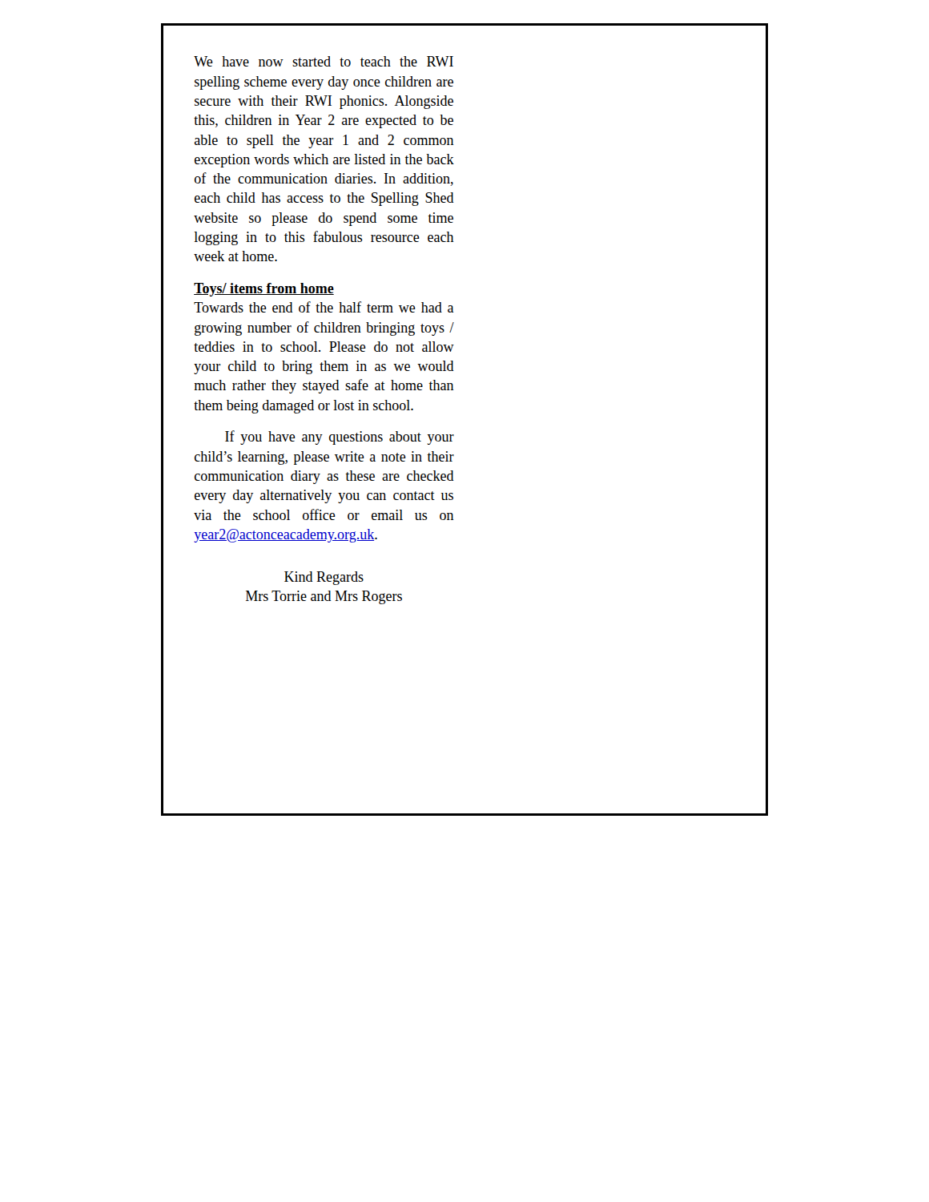We have now started to teach the RWI spelling scheme every day once children are secure with their RWI phonics. Alongside this, children in Year 2 are expected to be able to spell the year 1 and 2 common exception words which are listed in the back of the communication diaries. In addition, each child has access to the Spelling Shed website so please do spend some time logging in to this fabulous resource each week at home.
Toys/ items from home
Towards the end of the half term we had a growing number of children bringing toys / teddies in to school. Please do not allow your child to bring them in as we would much rather they stayed safe at home than them being damaged or lost in school.
If you have any questions about your child’s learning, please write a note in their communication diary as these are checked every day alternatively you can contact us via the school office or email us on year2@actonceacademy.org.uk.
Kind Regards
Mrs Torrie and Mrs Rogers